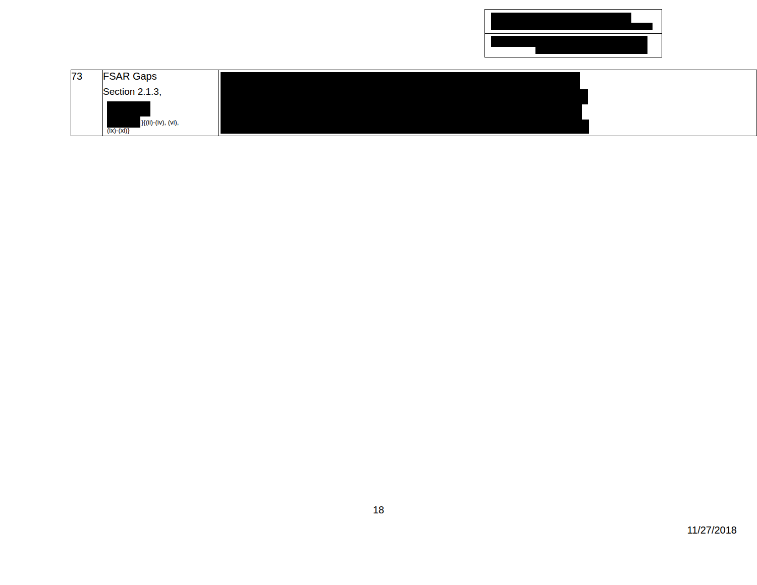| 73 | FSAR Gaps Section 2.1.3, }{(ii)-(iv), (vi), (ix)-(xi)} | |
18
11/27/2018